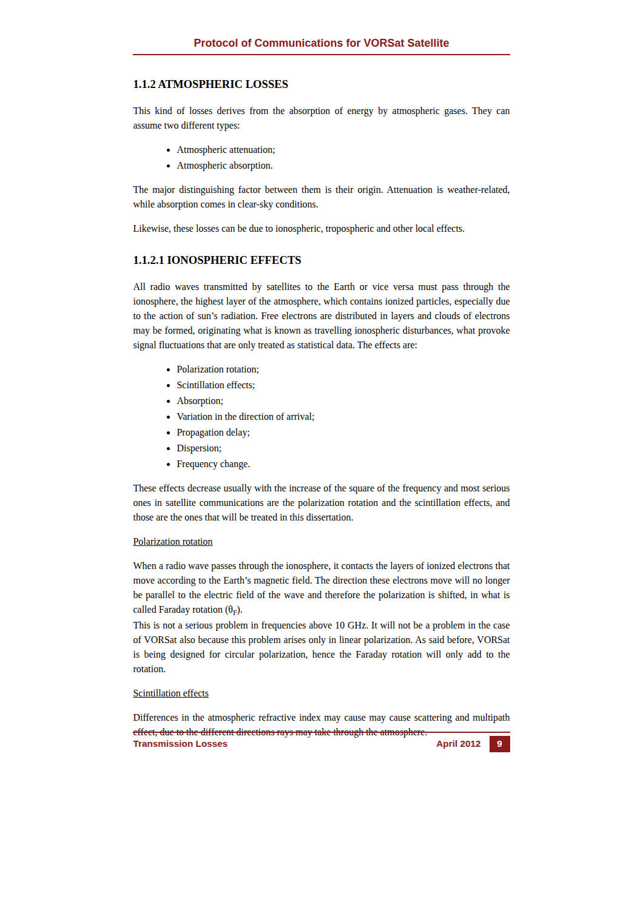Protocol of Communications for VORSat Satellite
1.1.2 ATMOSPHERIC LOSSES
This kind of losses derives from the absorption of energy by atmospheric gases. They can assume two different types:
Atmospheric attenuation;
Atmospheric absorption.
The major distinguishing factor between them is their origin. Attenuation is weather-related, while absorption comes in clear-sky conditions.
Likewise, these losses can be due to ionospheric, tropospheric and other local effects.
1.1.2.1 IONOSPHERIC EFFECTS
All radio waves transmitted by satellites to the Earth or vice versa must pass through the ionosphere, the highest layer of the atmosphere, which contains ionized particles, especially due to the action of sun’s radiation. Free electrons are distributed in layers and clouds of electrons may be formed, originating what is known as travelling ionospheric disturbances, what provoke signal fluctuations that are only treated as statistical data. The effects are:
Polarization rotation;
Scintillation effects;
Absorption;
Variation in the direction of arrival;
Propagation delay;
Dispersion;
Frequency change.
These effects decrease usually with the increase of the square of the frequency and most serious ones in satellite communications are the polarization rotation and the scintillation effects, and those are the ones that will be treated in this dissertation.
Polarization rotation
When a radio wave passes through the ionosphere, it contacts the layers of ionized electrons that move according to the Earth’s magnetic field. The direction these electrons move will no longer be parallel to the electric field of the wave and therefore the polarization is shifted, in what is called Faraday rotation (θF).
This is not a serious problem in frequencies above 10 GHz. It will not be a problem in the case of VORSat also because this problem arises only in linear polarization. As said before, VORSat is being designed for circular polarization, hence the Faraday rotation will only add to the rotation.
Scintillation effects
Differences in the atmospheric refractive index may cause may cause scattering and multipath effect, due to the different directions rays may take through the atmosphere.
Transmission Losses
April 2012 9